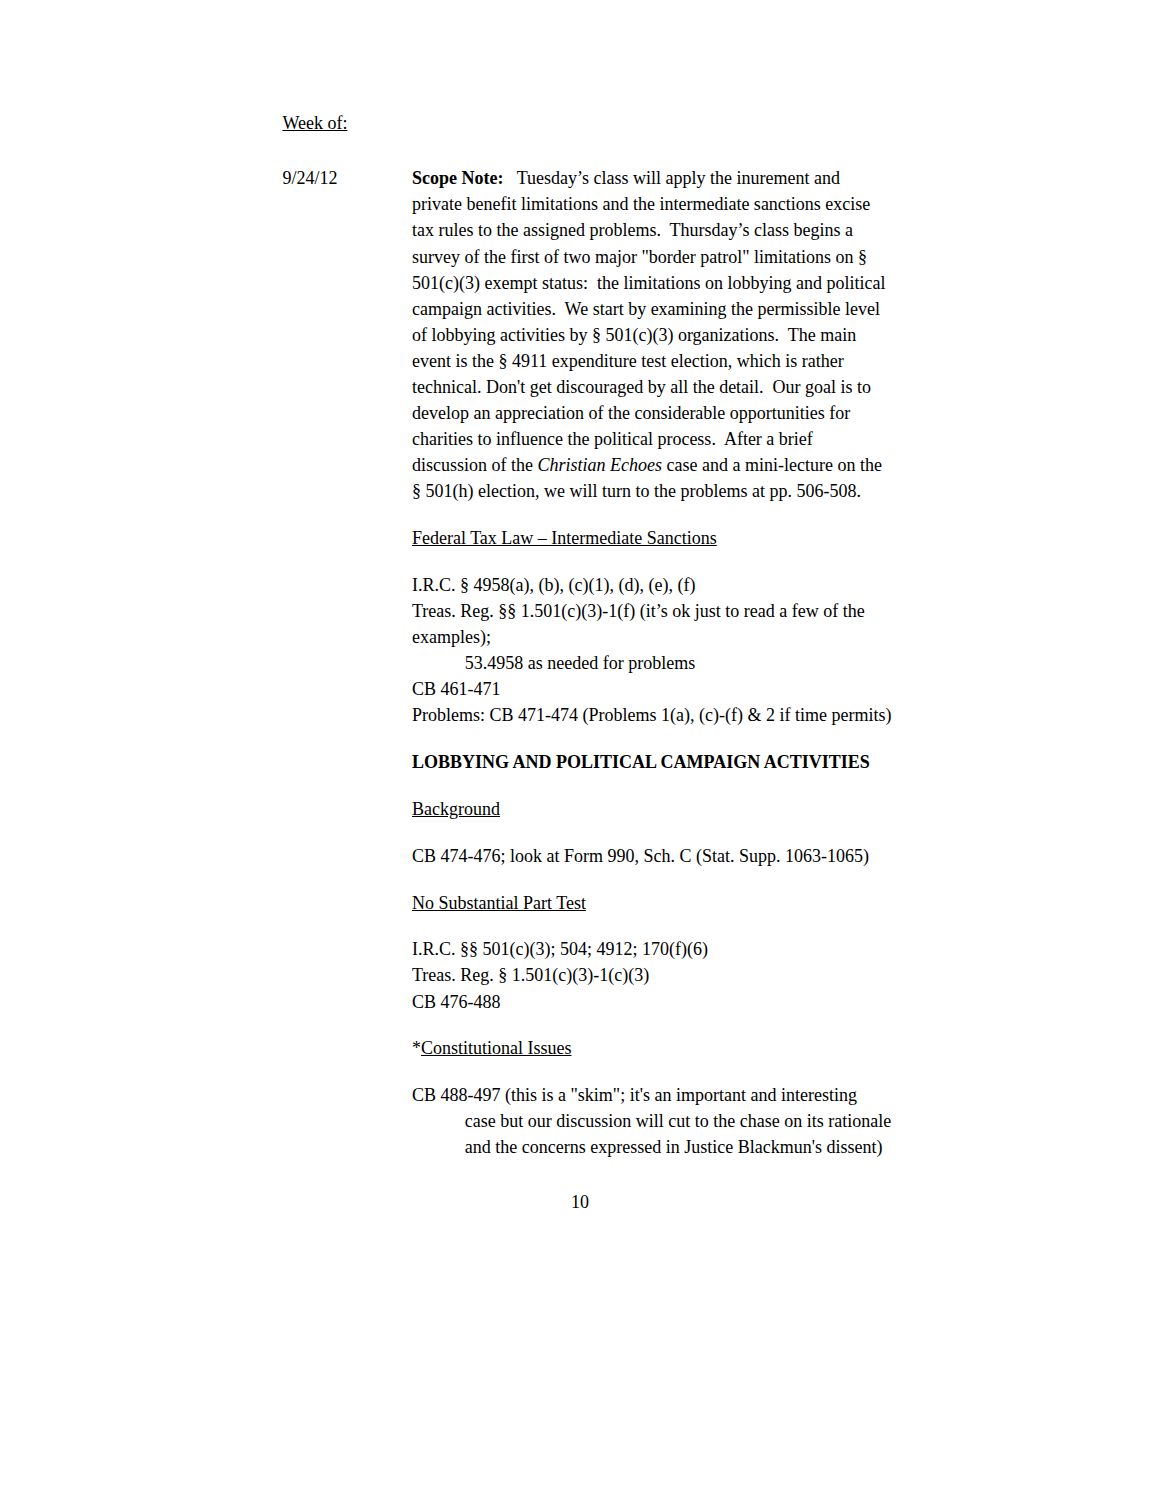Week of:
9/24/12
Scope Note: Tuesday’s class will apply the inurement and private benefit limitations and the intermediate sanctions excise tax rules to the assigned problems. Thursday’s class begins a survey of the first of two major "border patrol" limitations on § 501(c)(3) exempt status: the limitations on lobbying and political campaign activities. We start by examining the permissible level of lobbying activities by § 501(c)(3) organizations. The main event is the § 4911 expenditure test election, which is rather technical. Don't get discouraged by all the detail. Our goal is to develop an appreciation of the considerable opportunities for charities to influence the political process. After a brief discussion of the Christian Echoes case and a mini-lecture on the § 501(h) election, we will turn to the problems at pp. 506-508.
Federal Tax Law – Intermediate Sanctions
I.R.C. § 4958(a), (b), (c)(1), (d), (e), (f) Treas. Reg. §§ 1.501(c)(3)-1(f) (it’s ok just to read a few of the examples); 53.4958 as needed for problems CB 461-471 Problems: CB 471-474 (Problems 1(a), (c)-(f) & 2 if time permits)
LOBBYING AND POLITICAL CAMPAIGN ACTIVITIES
Background
CB 474-476; look at Form 990, Sch. C (Stat. Supp. 1063-1065)
No Substantial Part Test
I.R.C. §§ 501(c)(3); 504; 4912; 170(f)(6) Treas. Reg. § 1.501(c)(3)-1(c)(3) CB 476-488
*Constitutional Issues
CB 488-497 (this is a "skim"; it's an important and interesting case but our discussion will cut to the chase on its rationale and the concerns expressed in Justice Blackmun's dissent)
10